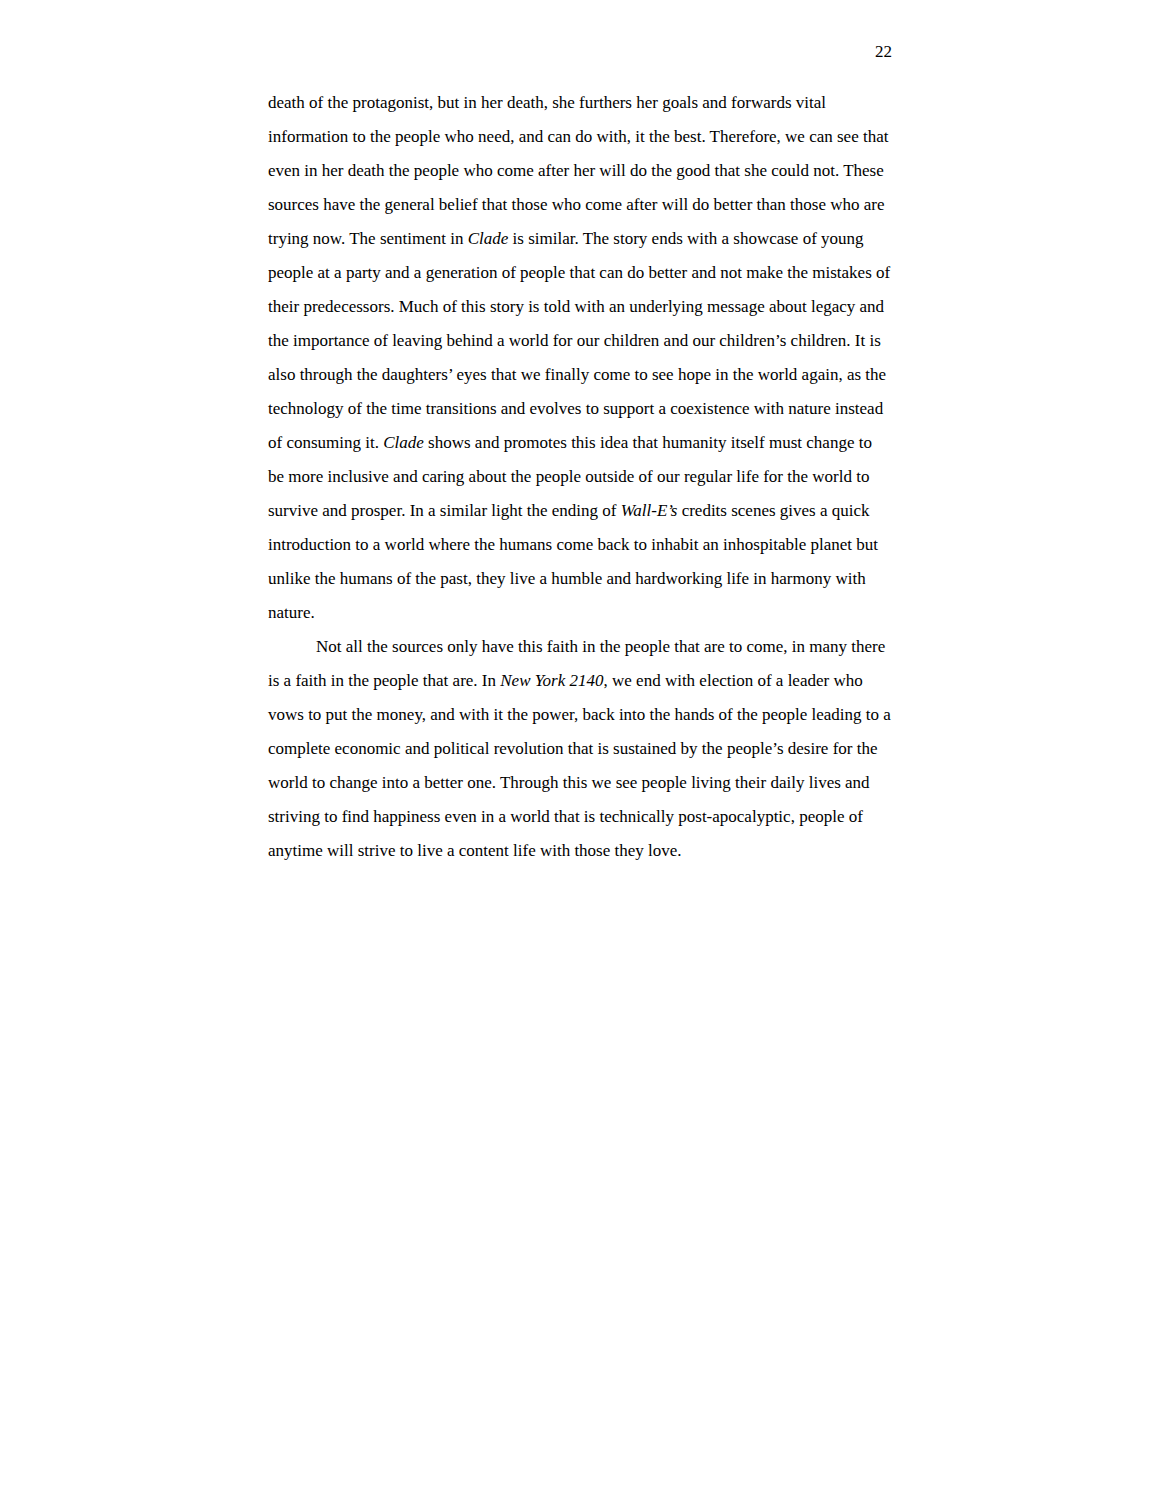22
death of the protagonist, but in her death, she furthers her goals and forwards vital information to the people who need, and can do with, it the best. Therefore, we can see that even in her death the people who come after her will do the good that she could not. These sources have the general belief that those who come after will do better than those who are trying now. The sentiment in Clade is similar. The story ends with a showcase of young people at a party and a generation of people that can do better and not make the mistakes of their predecessors. Much of this story is told with an underlying message about legacy and the importance of leaving behind a world for our children and our children’s children. It is also through the daughters’ eyes that we finally come to see hope in the world again, as the technology of the time transitions and evolves to support a coexistence with nature instead of consuming it. Clade shows and promotes this idea that humanity itself must change to be more inclusive and caring about the people outside of our regular life for the world to survive and prosper. In a similar light the ending of Wall-E’s credits scenes gives a quick introduction to a world where the humans come back to inhabit an inhospitable planet but unlike the humans of the past, they live a humble and hardworking life in harmony with nature.
Not all the sources only have this faith in the people that are to come, in many there is a faith in the people that are. In New York 2140, we end with election of a leader who vows to put the money, and with it the power, back into the hands of the people leading to a complete economic and political revolution that is sustained by the people’s desire for the world to change into a better one. Through this we see people living their daily lives and striving to find happiness even in a world that is technically post-apocalyptic, people of anytime will strive to live a content life with those they love.